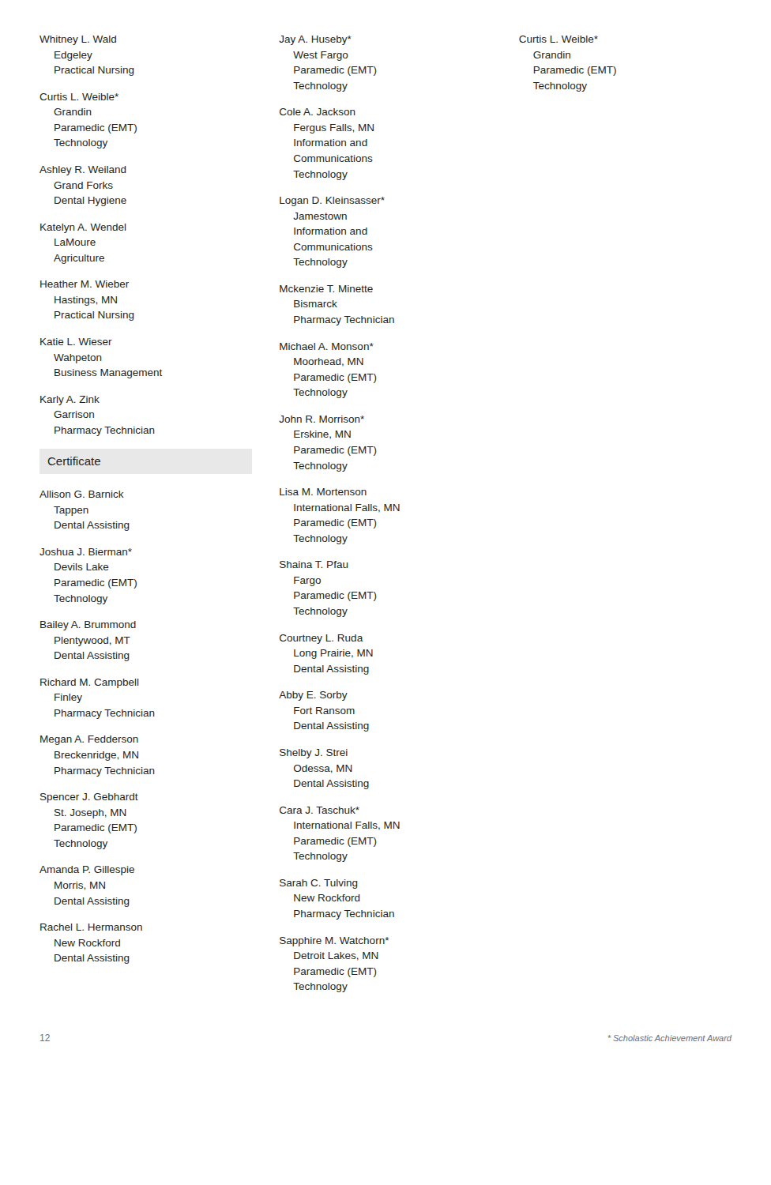Whitney L. Wald
Edgeley
Practical Nursing
Curtis L. Weible*
Grandin
Paramedic (EMT)
Technology
Ashley R. Weiland
Grand Forks
Dental Hygiene
Katelyn A. Wendel
LaMoure
Agriculture
Heather M. Wieber
Hastings, MN
Practical Nursing
Katie L. Wieser
Wahpeton
Business Management
Karly A. Zink
Garrison
Pharmacy Technician
Certificate
Allison G. Barnick
Tappen
Dental Assisting
Joshua J. Bierman*
Devils Lake
Paramedic (EMT)
Technology
Bailey A. Brummond
Plentywood, MT
Dental Assisting
Richard M. Campbell
Finley
Pharmacy Technician
Megan A. Fedderson
Breckenridge, MN
Pharmacy Technician
Spencer J. Gebhardt
St. Joseph, MN
Paramedic (EMT)
Technology
Amanda P. Gillespie
Morris, MN
Dental Assisting
Rachel L. Hermanson
New Rockford
Dental Assisting
Jay A. Huseby*
West Fargo
Paramedic (EMT)
Technology
Cole A. Jackson
Fergus Falls, MN
Information and
Communications
Technology
Logan D. Kleinsasser*
Jamestown
Information and
Communications
Technology
Mckenzie T. Minette
Bismarck
Pharmacy Technician
Michael A. Monson*
Moorhead, MN
Paramedic (EMT)
Technology
John R. Morrison*
Erskine, MN
Paramedic (EMT)
Technology
Lisa M. Mortenson
International Falls, MN
Paramedic (EMT)
Technology
Shaina T. Pfau
Fargo
Paramedic (EMT)
Technology
Courtney L. Ruda
Long Prairie, MN
Dental Assisting
Abby E. Sorby
Fort Ransom
Dental Assisting
Shelby J. Strei
Odessa, MN
Dental Assisting
Cara J. Taschuk*
International Falls, MN
Paramedic (EMT)
Technology
Sarah C. Tulving
New Rockford
Pharmacy Technician
Sapphire M. Watchorn*
Detroit Lakes, MN
Paramedic (EMT)
Technology
Curtis L. Weible*
Grandin
Paramedic (EMT)
Technology
12 * Scholastic Achievement Award